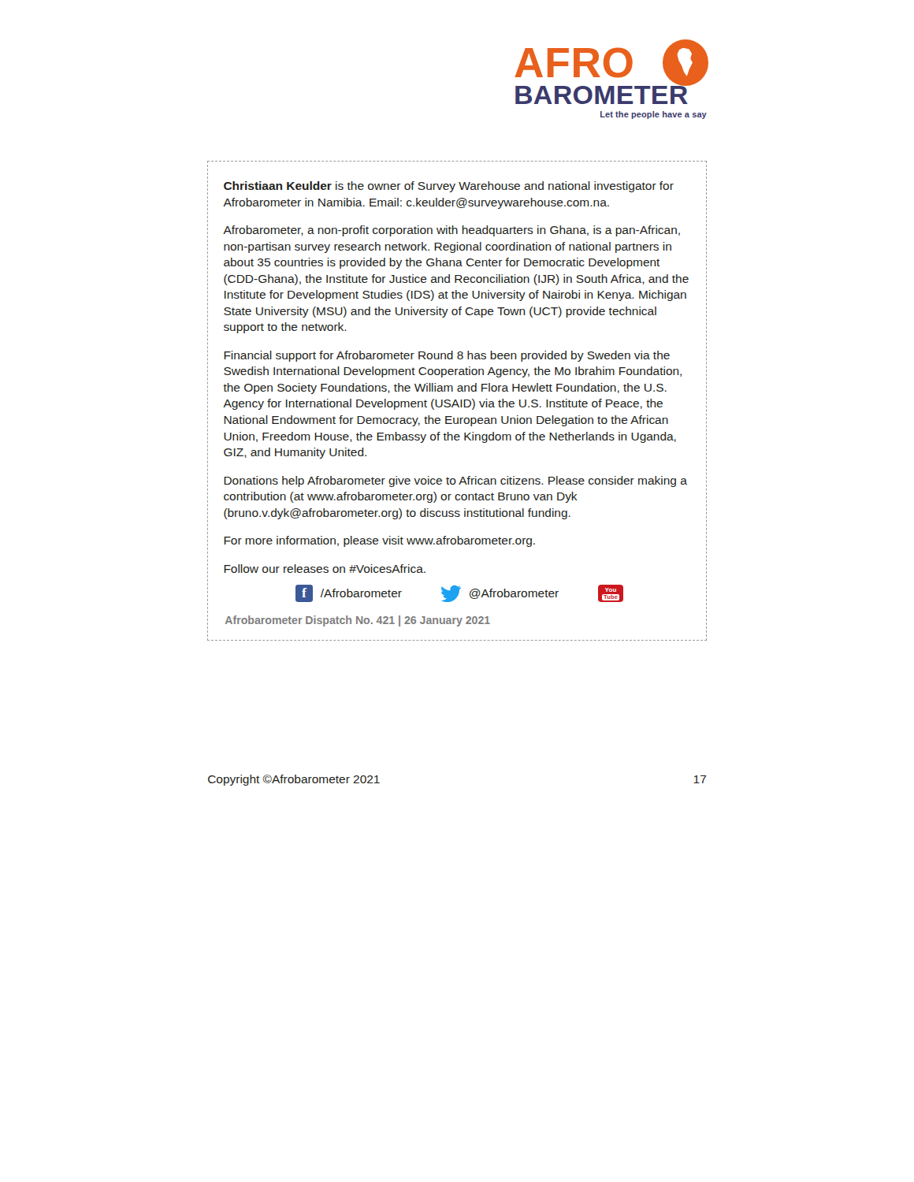AFRO BAROMETER Let the people have a say
Christiaan Keulder is the owner of Survey Warehouse and national investigator for Afrobarometer in Namibia. Email: c.keulder@surveywarehouse.com.na.
Afrobarometer, a non-profit corporation with headquarters in Ghana, is a pan-African, non-partisan survey research network. Regional coordination of national partners in about 35 countries is provided by the Ghana Center for Democratic Development (CDD-Ghana), the Institute for Justice and Reconciliation (IJR) in South Africa, and the Institute for Development Studies (IDS) at the University of Nairobi in Kenya. Michigan State University (MSU) and the University of Cape Town (UCT) provide technical support to the network.
Financial support for Afrobarometer Round 8 has been provided by Sweden via the Swedish International Development Cooperation Agency, the Mo Ibrahim Foundation, the Open Society Foundations, the William and Flora Hewlett Foundation, the U.S. Agency for International Development (USAID) via the U.S. Institute of Peace, the National Endowment for Democracy, the European Union Delegation to the African Union, Freedom House, the Embassy of the Kingdom of the Netherlands in Uganda, GIZ, and Humanity United.
Donations help Afrobarometer give voice to African citizens. Please consider making a contribution (at www.afrobarometer.org) or contact Bruno van Dyk (bruno.v.dyk@afrobarometer.org) to discuss institutional funding.
For more information, please visit www.afrobarometer.org.
Follow our releases on #VoicesAfrica.
f /Afrobarometer @Afrobarometer You Tube
Afrobarometer Dispatch No. 421 | 26 January 2021
Copyright ©Afrobarometer 2021 17